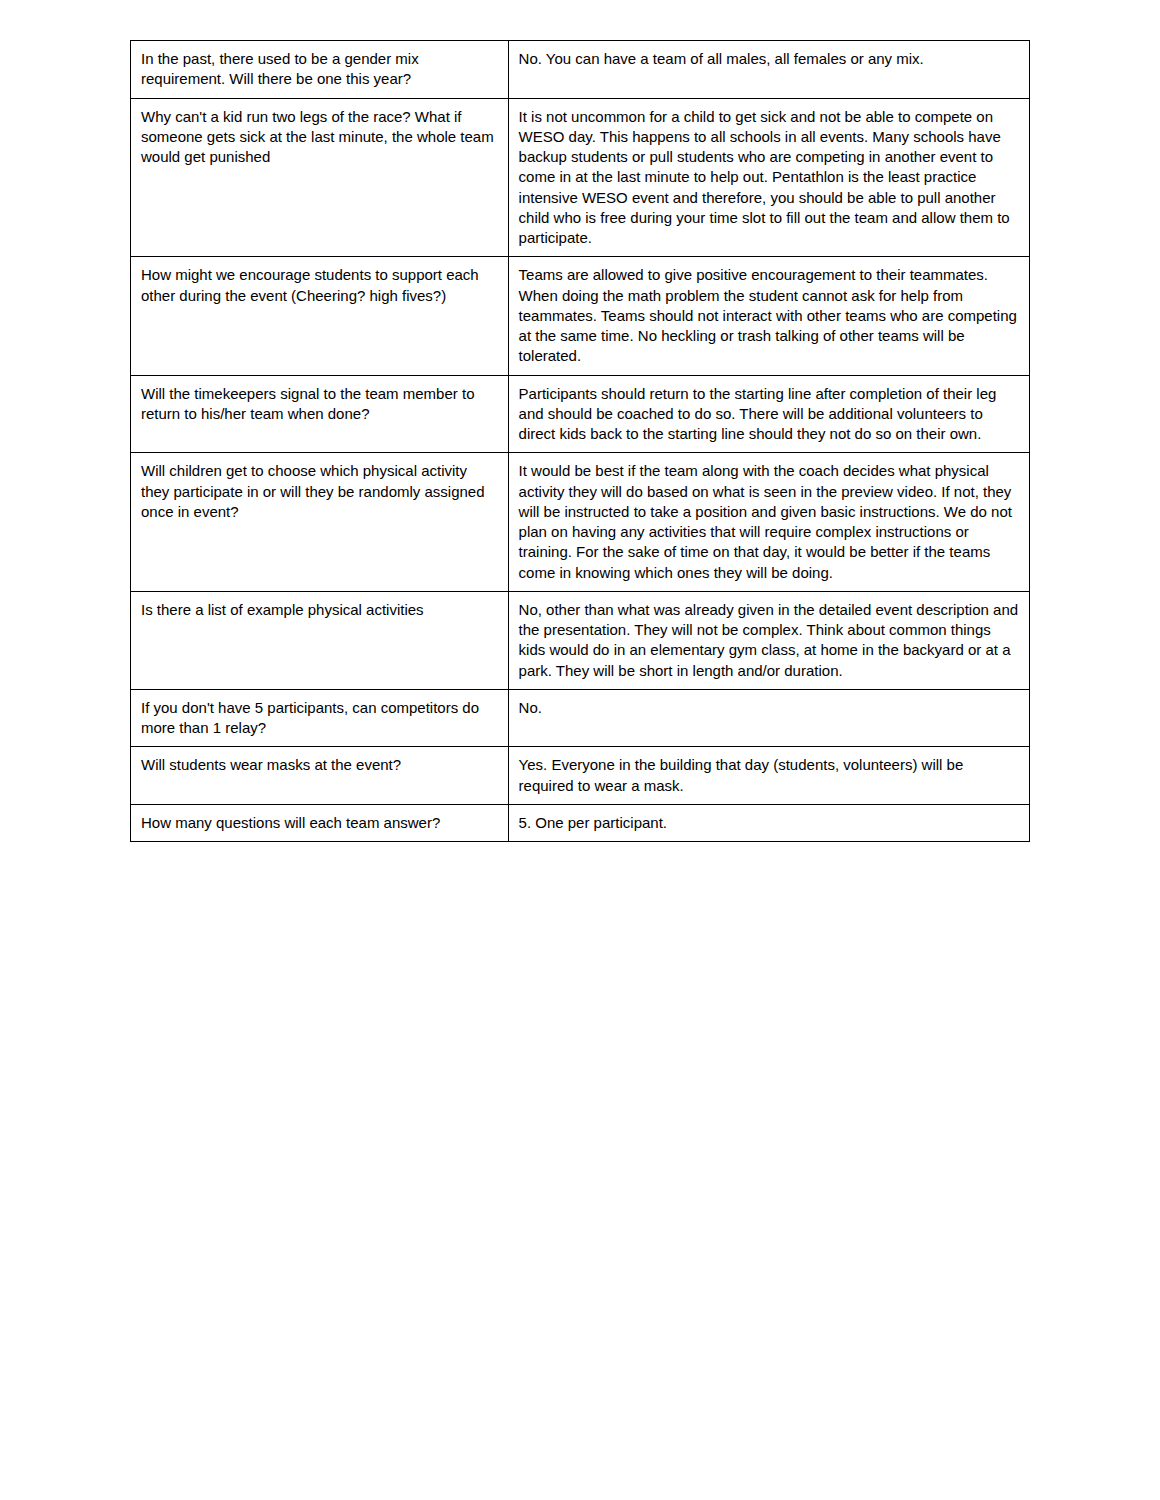| In the past, there used to be a gender mix requirement. Will there be one this year? | No. You can have a team of all males, all females or any mix. |
| Why can't a kid run two legs of the race? What if someone gets sick at the last minute, the whole team would get punished | It is not uncommon for a child to get sick and not be able to compete on WESO day. This happens to all schools in all events. Many schools have backup students or pull students who are competing in another event to come in at the last minute to help out. Pentathlon is the least practice intensive WESO event and therefore, you should be able to pull another child who is free during your time slot to fill out the team and allow them to participate. |
| How might we encourage students to support each other during the event (Cheering? high fives?) | Teams are allowed to give positive encouragement to their teammates. When doing the math problem the student cannot ask for help from teammates. Teams should not interact with other teams who are competing at the same time. No heckling or trash talking of other teams will be tolerated. |
| Will the timekeepers signal to the team member to return to his/her team when done? | Participants should return to the starting line after completion of their leg and should be coached to do so. There will be additional volunteers to direct kids back to the starting line should they not do so on their own. |
| Will children get to choose which physical activity they participate in or will they be randomly assigned once in event? | It would be best if the team along with the coach decides what physical activity they will do based on what is seen in the preview video. If not, they will be instructed to take a position and given basic instructions. We do not plan on having any activities that will require complex instructions or training. For the sake of time on that day, it would be better if the teams come in knowing which ones they will be doing. |
| Is there a list of example physical activities | No, other than what was already given in the detailed event description and the presentation. They will not be complex. Think about common things kids would do in an elementary gym class, at home in the backyard or at a park. They will be short in length and/or duration. |
| If you don't have 5 participants, can competitors do more than 1 relay? | No. |
| Will students wear masks at the event? | Yes. Everyone in the building that day (students, volunteers) will be required to wear a mask. |
| How many questions will each team answer? | 5. One per participant. |